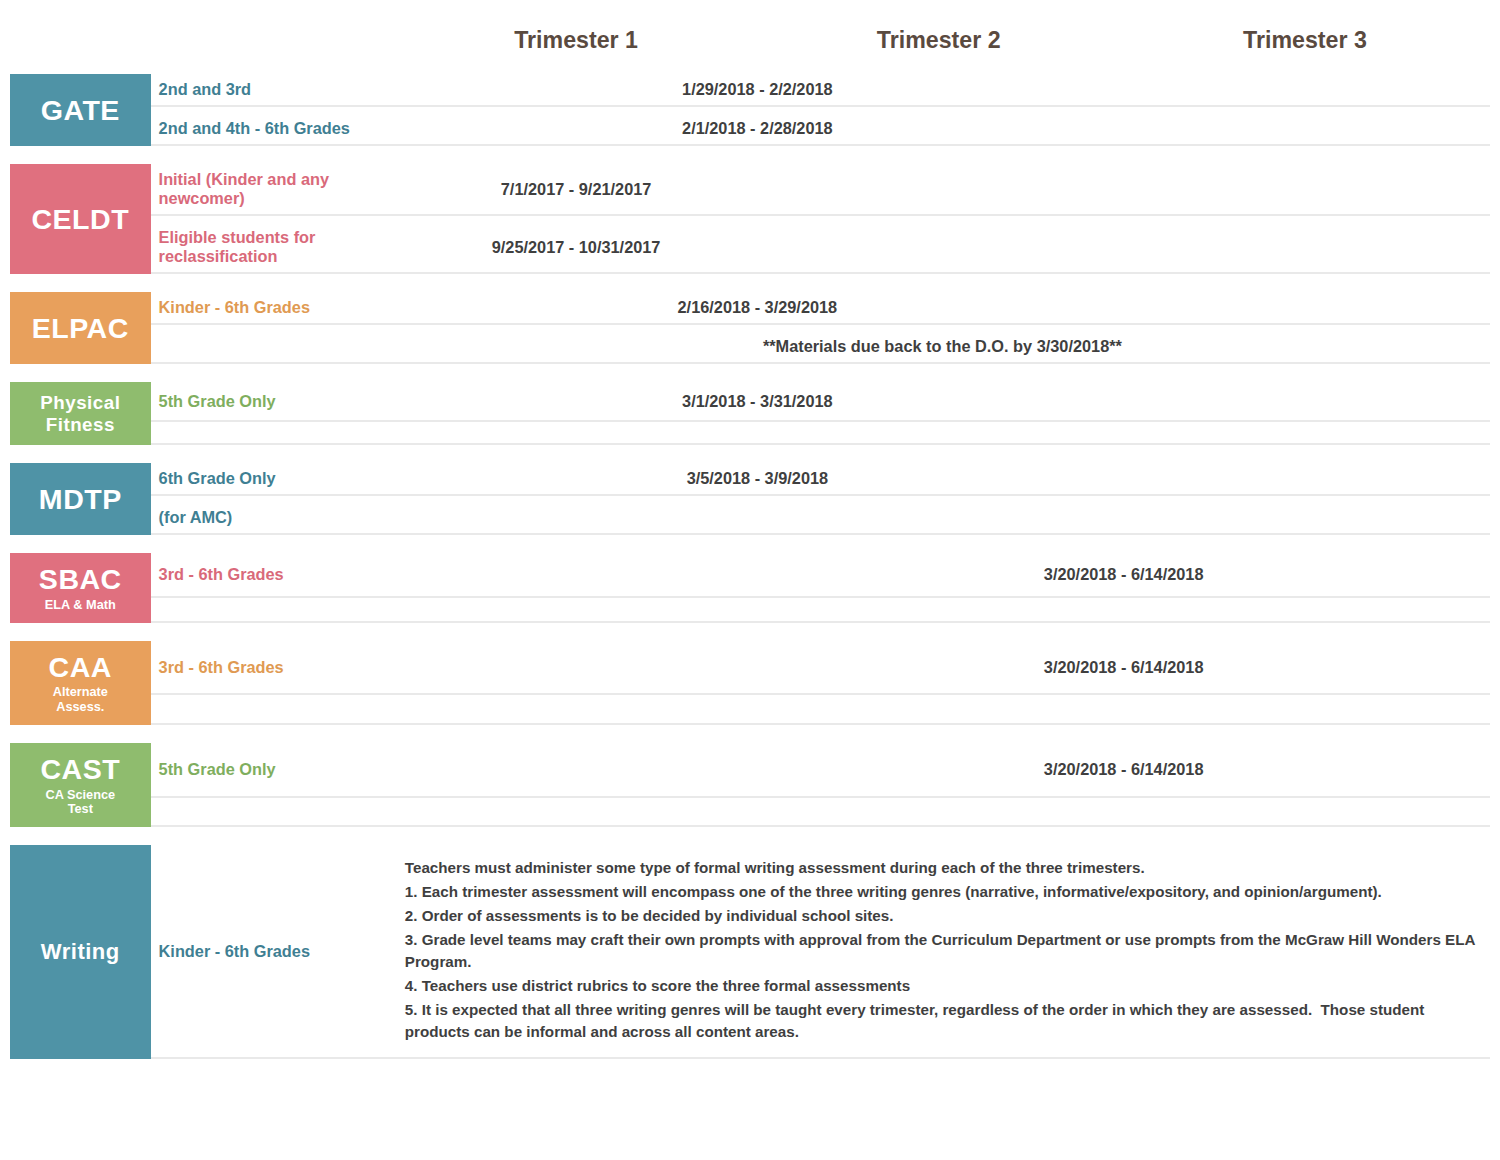| | | Trimester 1 | Trimester 2 | Trimester 3 |
| --- | --- | --- | --- | --- |
| GATE | 2nd and 3rd | 1/29/2018 - 2/2/2018 | |
| 2nd and 4th - 6th Grades | 2/1/2018 - 2/28/2018 | |
| CELDT | Initial (Kinder and any newcomer) | 7/1/2017 - 9/21/2017 | | |
| Eligible students for reclassification | 9/25/2017 - 10/31/2017 | | |
| ELPAC | Kinder - 6th Grades | 2/16/2018 - 3/29/2018 | |
| | **Materials due back to the D.O. by 3/30/2018** |
| Physical Fitness | 5th Grade Only | 3/1/2018 - 3/31/2018 | |
| MDTP | 6th Grade Only | 3/5/2018 - 3/9/2018 | |
| (for AMC) | | | |
| SBAC ELA & Math | 3rd - 6th Grades | | 3/20/2018 - 6/14/2018 |
| CAA Alternate Assess. | 3rd - 6th Grades | | 3/20/2018 - 6/14/2018 |
| CAST CA Science Test | 5th Grade Only | | 3/20/2018 - 6/14/2018 |
| Writing | Kinder - 6th Grades | Teachers must administer some type of formal writing assessment during each of the three trimesters. 1. Each trimester assessment will encompass one of the three writing genres (narrative, informative/expository, and opinion/argument). 2. Order of assessments is to be decided by individual school sites. 3. Grade level teams may craft their own prompts with approval from the Curriculum Department or use prompts from the McGraw Hill Wonders ELA Program. 4. Teachers use district rubrics to score the three formal assessments 5. It is expected that all three writing genres will be taught every trimester, regardless of the order in which they are assessed. Those student products can be informal and across all content areas. |